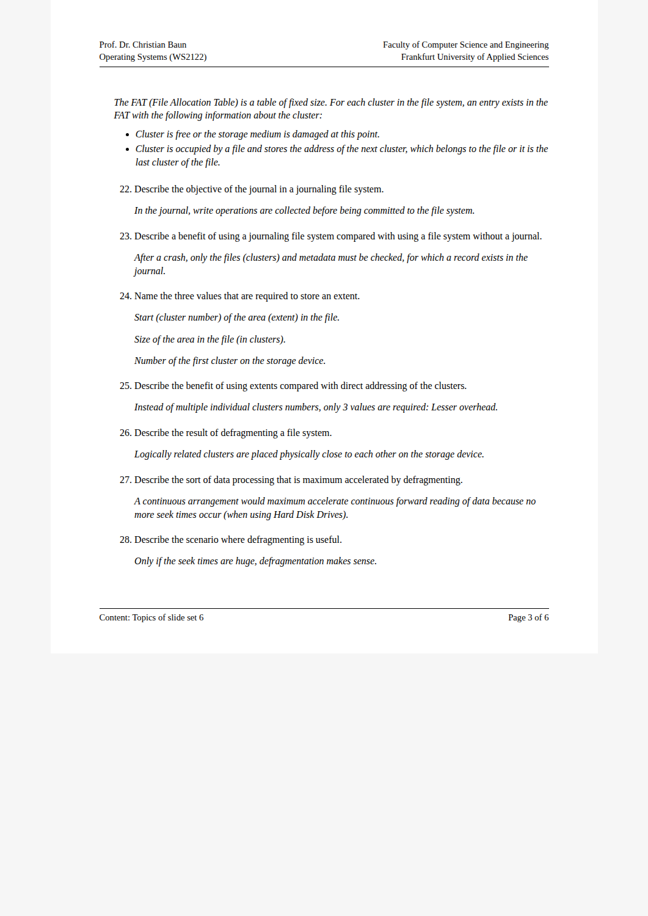| Prof. Dr. Christian Baun | Faculty of Computer Science and Engineering |
| Operating Systems (WS2122) | Frankfurt University of Applied Sciences |
The FAT (File Allocation Table) is a table of fixed size. For each cluster in the file system, an entry exists in the FAT with the following information about the cluster:
Cluster is free or the storage medium is damaged at this point.
Cluster is occupied by a file and stores the address of the next cluster, which belongs to the file or it is the last cluster of the file.
Describe the objective of the journal in a journaling file system.
In the journal, write operations are collected before being committed to the file system.
Describe a benefit of using a journaling file system compared with using a file system without a journal.
After a crash, only the files (clusters) and metadata must be checked, for which a record exists in the journal.
Name the three values that are required to store an extent.
Start (cluster number) of the area (extent) in the file.
Size of the area in the file (in clusters).
Number of the first cluster on the storage device.
Describe the benefit of using extents compared with direct addressing of the clusters.
Instead of multiple individual clusters numbers, only 3 values are required: Lesser overhead.
Describe the result of defragmenting a file system.
Logically related clusters are placed physically close to each other on the storage device.
Describe the sort of data processing that is maximum accelerated by defragmenting.
A continuous arrangement would maximum accelerate continuous forward reading of data because no more seek times occur (when using Hard Disk Drives).
Describe the scenario where defragmenting is useful.
Only if the seek times are huge, defragmentation makes sense.
| Content: Topics of slide set 6 | Page 3 of 6 |